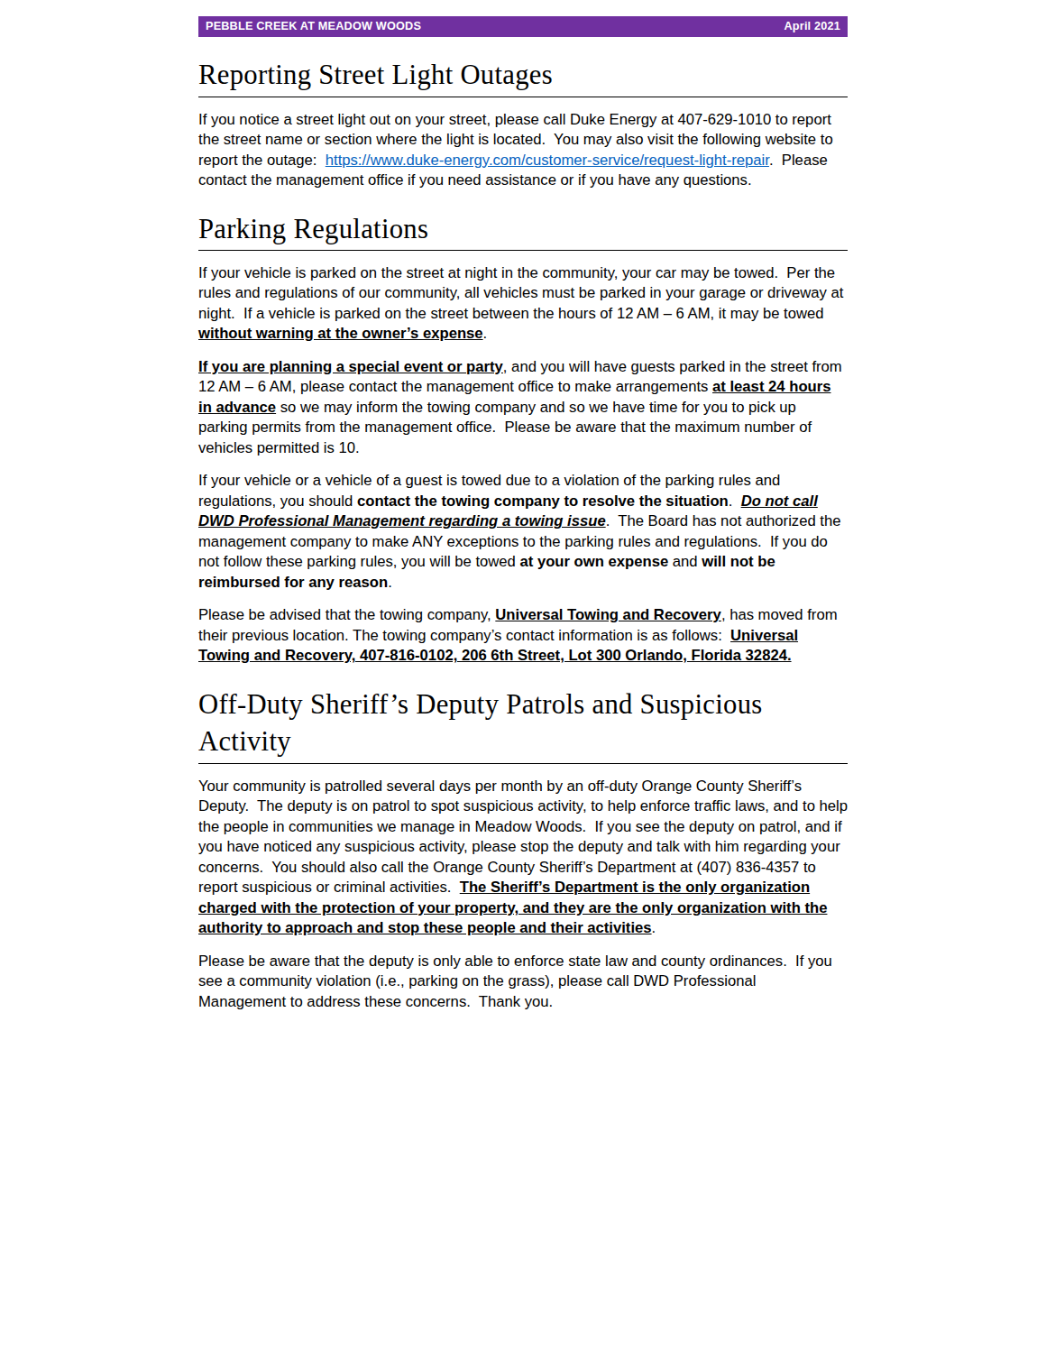Pebble Creek at Meadow Woods April 2021
Reporting Street Light Outages
If you notice a street light out on your street, please call Duke Energy at 407-629-1010 to report the street name or section where the light is located. You may also visit the following website to report the outage: https://www.duke-energy.com/customer-service/request-light-repair. Please contact the management office if you need assistance or if you have any questions.
Parking Regulations
If your vehicle is parked on the street at night in the community, your car may be towed. Per the rules and regulations of our community, all vehicles must be parked in your garage or driveway at night. If a vehicle is parked on the street between the hours of 12 AM – 6 AM, it may be towed without warning at the owner’s expense.
If you are planning a special event or party, and you will have guests parked in the street from 12 AM – 6 AM, please contact the management office to make arrangements at least 24 hours in advance so we may inform the towing company and so we have time for you to pick up parking permits from the management office. Please be aware that the maximum number of vehicles permitted is 10.
If your vehicle or a vehicle of a guest is towed due to a violation of the parking rules and regulations, you should contact the towing company to resolve the situation. Do not call DWD Professional Management regarding a towing issue. The Board has not authorized the management company to make ANY exceptions to the parking rules and regulations. If you do not follow these parking rules, you will be towed at your own expense and will not be reimbursed for any reason.
Please be advised that the towing company, Universal Towing and Recovery, has moved from their previous location. The towing company’s contact information is as follows: Universal Towing and Recovery, 407-816-0102, 206 6th Street, Lot 300 Orlando, Florida 32824.
Off-Duty Sheriff’s Deputy Patrols and Suspicious Activity
Your community is patrolled several days per month by an off-duty Orange County Sheriff’s Deputy. The deputy is on patrol to spot suspicious activity, to help enforce traffic laws, and to help the people in communities we manage in Meadow Woods. If you see the deputy on patrol, and if you have noticed any suspicious activity, please stop the deputy and talk with him regarding your concerns. You should also call the Orange County Sheriff’s Department at (407) 836-4357 to report suspicious or criminal activities. The Sheriff’s Department is the only organization charged with the protection of your property, and they are the only organization with the authority to approach and stop these people and their activities.
Please be aware that the deputy is only able to enforce state law and county ordinances. If you see a community violation (i.e., parking on the grass), please call DWD Professional Management to address these concerns. Thank you.